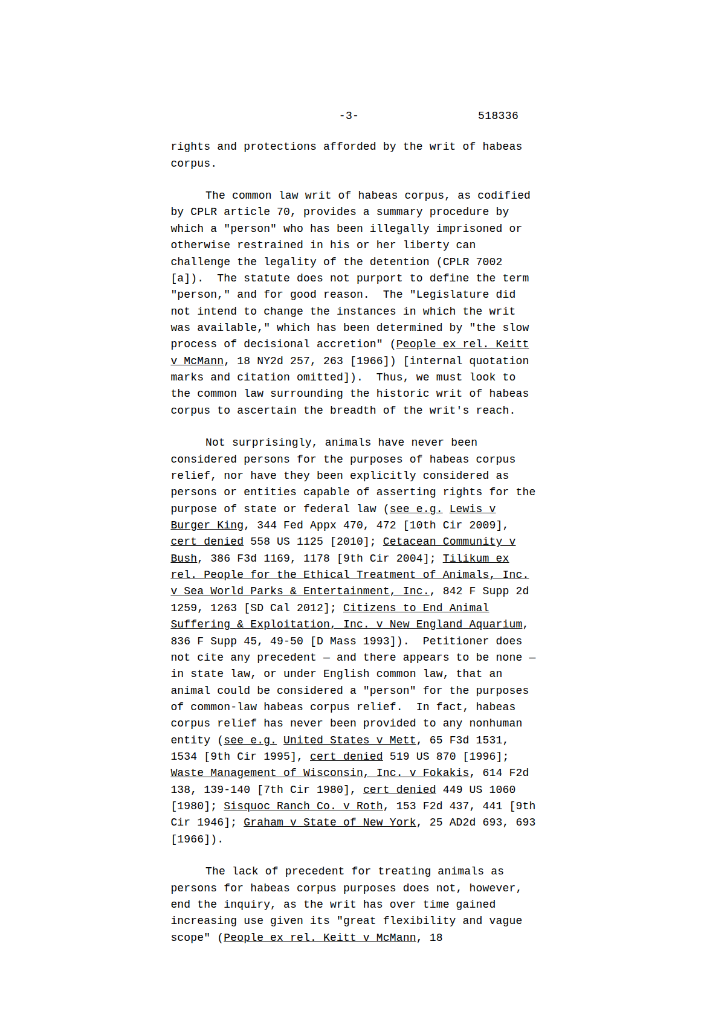-3- 518336
rights and protections afforded by the writ of habeas corpus.
The common law writ of habeas corpus, as codified by CPLR article 70, provides a summary procedure by which a "person" who has been illegally imprisoned or otherwise restrained in his or her liberty can challenge the legality of the detention (CPLR 7002 [a]). The statute does not purport to define the term "person," and for good reason. The "Legislature did not intend to change the instances in which the writ was available," which has been determined by "the slow process of decisional accretion" (People ex rel. Keitt v McMann, 18 NY2d 257, 263 [1966]) [internal quotation marks and citation omitted]). Thus, we must look to the common law surrounding the historic writ of habeas corpus to ascertain the breadth of the writ's reach.
Not surprisingly, animals have never been considered persons for the purposes of habeas corpus relief, nor have they been explicitly considered as persons or entities capable of asserting rights for the purpose of state or federal law (see e.g. Lewis v Burger King, 344 Fed Appx 470, 472 [10th Cir 2009], cert denied 558 US 1125 [2010]; Cetacean Community v Bush, 386 F3d 1169, 1178 [9th Cir 2004]; Tilikum ex rel. People for the Ethical Treatment of Animals, Inc. v Sea World Parks & Entertainment, Inc., 842 F Supp 2d 1259, 1263 [SD Cal 2012]; Citizens to End Animal Suffering & Exploitation, Inc. v New England Aquarium, 836 F Supp 45, 49-50 [D Mass 1993]). Petitioner does not cite any precedent — and there appears to be none — in state law, or under English common law, that an animal could be considered a "person" for the purposes of common-law habeas corpus relief. In fact, habeas corpus relief has never been provided to any nonhuman entity (see e.g. United States v Mett, 65 F3d 1531, 1534 [9th Cir 1995], cert denied 519 US 870 [1996]; Waste Management of Wisconsin, Inc. v Fokakis, 614 F2d 138, 139-140 [7th Cir 1980], cert denied 449 US 1060 [1980]; Sisquoc Ranch Co. v Roth, 153 F2d 437, 441 [9th Cir 1946]; Graham v State of New York, 25 AD2d 693, 693 [1966]).
The lack of precedent for treating animals as persons for habeas corpus purposes does not, however, end the inquiry, as the writ has over time gained increasing use given its "great flexibility and vague scope" (People ex rel. Keitt v McMann, 18